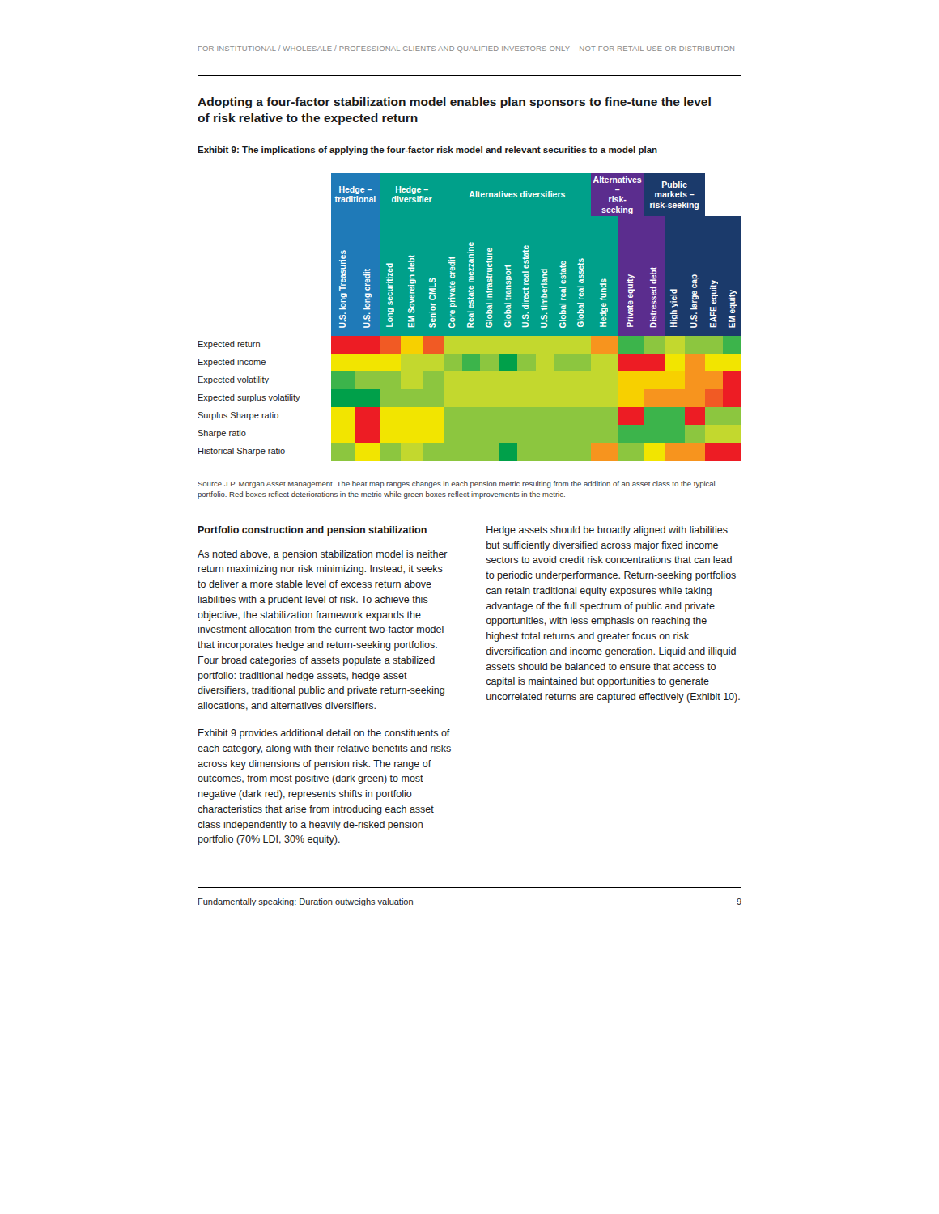For institutional / wholesale / professional clients and qualified investors only – not for retail use or distribution
Adopting a four-factor stabilization model enables plan sponsors to fine-tune the level of risk relative to the expected return
Exhibit 9: The implications of applying the four-factor risk model and relevant securities to a model plan
| | Hedge – traditional | Hedge – diversifier | Alternatives diversifiers | Alternatives – risk-seeking | Public markets – risk-seeking |
| --- | --- | --- | --- | --- | --- |
| | U.S. long Treasuries | U.S. long credit | Long securitized | EM Sovereign debt | Senior CMLS | Core private credit | Real estate mezzanine | Global infrastructure | Global transport | U.S. direct real estate | U.S. timberland | Global real estate | Global real assets | Hedge funds | Private equity | Distressed debt | High yield | U.S. large cap | EAFE equity | EM equity |
| Expected return | | | | | | | | | | | | | | | | | | | | |
| Expected income | | | | | | | | | | | | | | | | | | | | |
| Expected volatility | | | | | | | | | | | | | | | | | | | | |
| Expected surplus volatility | | | | | | | | | | | | | | | | | | | | |
| Surplus Sharpe ratio | | | | | | | | | | | | | | | | | | | | |
| Sharpe ratio | | | | | | | | | | | | | | | | | | | | |
| Historical Sharpe ratio | | | | | | | | | | | | | | | | | | | | |
Source J.P. Morgan Asset Management. The heat map ranges changes in each pension metric resulting from the addition of an asset class to the typical portfolio. Red boxes reflect deteriorations in the metric while green boxes reflect improvements in the metric.
Portfolio construction and pension stabilization
As noted above, a pension stabilization model is neither return maximizing nor risk minimizing. Instead, it seeks to deliver a more stable level of excess return above liabilities with a prudent level of risk. To achieve this objective, the stabilization framework expands the investment allocation from the current two-factor model that incorporates hedge and return-seeking portfolios. Four broad categories of assets populate a stabilized portfolio: traditional hedge assets, hedge asset diversifiers, traditional public and private return-seeking allocations, and alternatives diversifiers.
Exhibit 9 provides additional detail on the constituents of each category, along with their relative benefits and risks across key dimensions of pension risk. The range of outcomes, from most positive (dark green) to most negative (dark red), represents shifts in portfolio characteristics that arise from introducing each asset class independently to a heavily de-risked pension portfolio (70% LDI, 30% equity).
Hedge assets should be broadly aligned with liabilities but sufficiently diversified across major fixed income sectors to avoid credit risk concentrations that can lead to periodic underperformance. Return-seeking portfolios can retain traditional equity exposures while taking advantage of the full spectrum of public and private opportunities, with less emphasis on reaching the highest total returns and greater focus on risk diversification and income generation. Liquid and illiquid assets should be balanced to ensure that access to capital is maintained but opportunities to generate uncorrelated returns are captured effectively (Exhibit 10).
Fundamentally speaking: Duration outweighs valuation
9